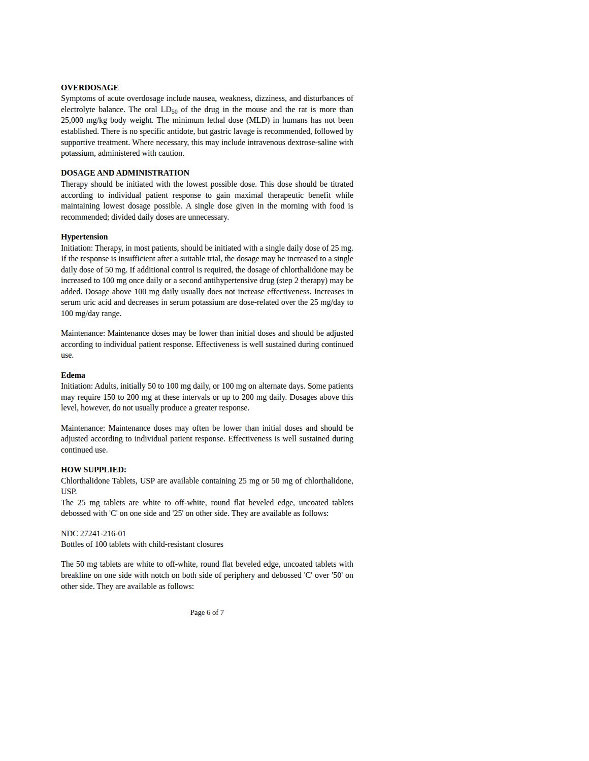OVERDOSAGE
Symptoms of acute overdosage include nausea, weakness, dizziness, and disturbances of electrolyte balance. The oral LD50 of the drug in the mouse and the rat is more than 25,000 mg/kg body weight. The minimum lethal dose (MLD) in humans has not been established. There is no specific antidote, but gastric lavage is recommended, followed by supportive treatment. Where necessary, this may include intravenous dextrose-saline with potassium, administered with caution.
DOSAGE AND ADMINISTRATION
Therapy should be initiated with the lowest possible dose. This dose should be titrated according to individual patient response to gain maximal therapeutic benefit while maintaining lowest dosage possible. A single dose given in the morning with food is recommended; divided daily doses are unnecessary.
Hypertension
Initiation: Therapy, in most patients, should be initiated with a single daily dose of 25 mg. If the response is insufficient after a suitable trial, the dosage may be increased to a single daily dose of 50 mg. If additional control is required, the dosage of chlorthalidone may be increased to 100 mg once daily or a second antihypertensive drug (step 2 therapy) may be added. Dosage above 100 mg daily usually does not increase effectiveness. Increases in serum uric acid and decreases in serum potassium are dose-related over the 25 mg/day to 100 mg/day range.
Maintenance: Maintenance doses may be lower than initial doses and should be adjusted according to individual patient response. Effectiveness is well sustained during continued use.
Edema
Initiation: Adults, initially 50 to 100 mg daily, or 100 mg on alternate days. Some patients may require 150 to 200 mg at these intervals or up to 200 mg daily. Dosages above this level, however, do not usually produce a greater response.
Maintenance: Maintenance doses may often be lower than initial doses and should be adjusted according to individual patient response. Effectiveness is well sustained during continued use.
HOW SUPPLIED:
Chlorthalidone Tablets, USP are available containing 25 mg or 50 mg of chlorthalidone, USP.
The 25 mg tablets are white to off-white, round flat beveled edge, uncoated tablets debossed with 'C' on one side and '25' on other side. They are available as follows:
NDC 27241-216-01
Bottles of 100 tablets with child-resistant closures
The 50 mg tablets are white to off-white, round flat beveled edge, uncoated tablets with breakline on one side with notch on both side of periphery and debossed 'C' over '50' on other side. They are available as follows:
Page 6 of 7